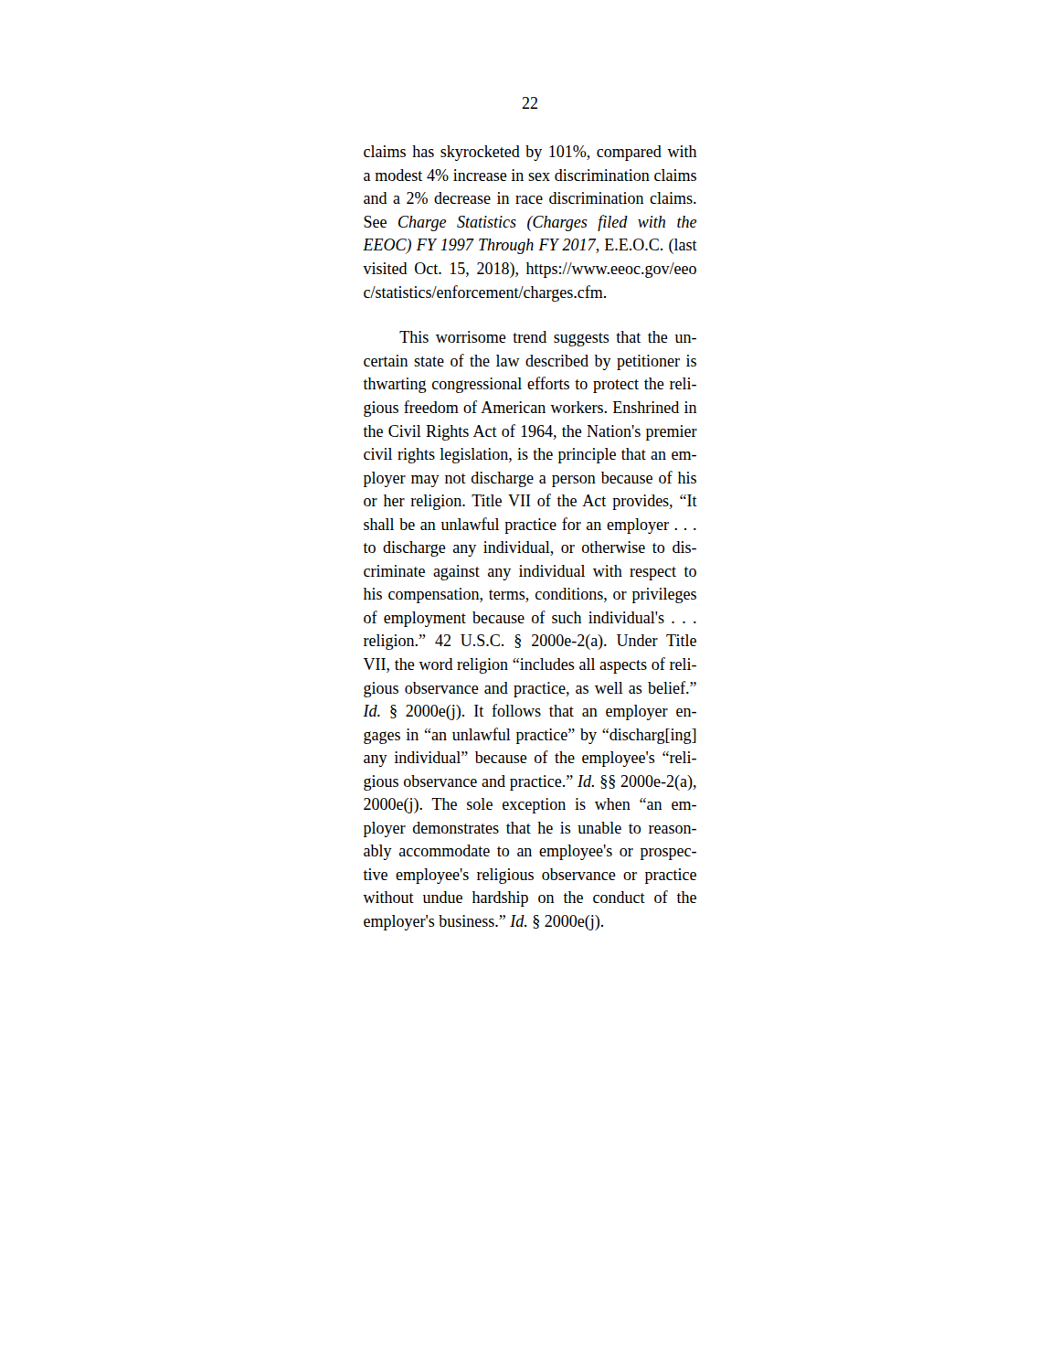22
claims has skyrocketed by 101%, compared with a modest 4% increase in sex discrimination claims and a 2% decrease in race discrimination claims. See Charge Statistics (Charges filed with the EEOC) FY 1997 Through FY 2017, E.E.O.C. (last visited Oct. 15, 2018), https://www.eeoc.gov/eeoc/statistics/enforcement/charges.cfm.
This worrisome trend suggests that the uncertain state of the law described by petitioner is thwarting congressional efforts to protect the religious freedom of American workers. Enshrined in the Civil Rights Act of 1964, the Nation's premier civil rights legislation, is the principle that an employer may not discharge a person because of his or her religion. Title VII of the Act provides, “It shall be an unlawful practice for an employer . . . to discharge any individual, or otherwise to discriminate against any individual with respect to his compensation, terms, conditions, or privileges of employment because of such individual's . . . religion.” 42 U.S.C. § 2000e-2(a). Under Title VII, the word religion “includes all aspects of religious observance and practice, as well as belief.” Id. § 2000e(j). It follows that an employer engages in “an unlawful practice” by “discharg[ing] any individual” because of the employee's “religious observance and practice.” Id. §§ 2000e-2(a), 2000e(j). The sole exception is when “an employer demonstrates that he is unable to reasonably accommodate to an employee's or prospective employee's religious observance or practice without undue hardship on the conduct of the employer's business.” Id. § 2000e(j).